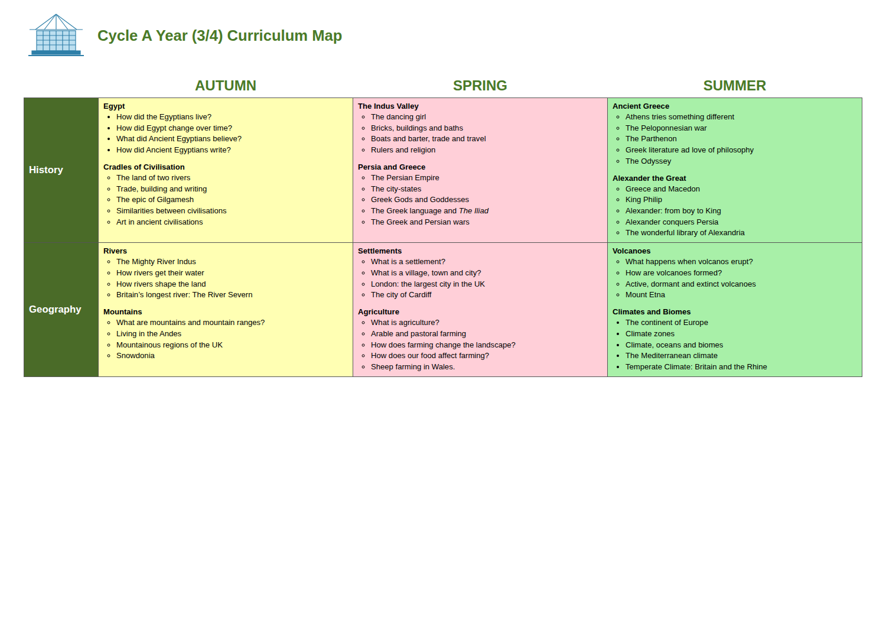Cycle A Year (3/4) Curriculum Map
| | AUTUMN | SPRING | SUMMER |
| --- | --- | --- | --- |
| History | Egypt How did the Egyptians live? How did Egypt change over time? What did Ancient Egyptians believe? How did Ancient Egyptians write? Cradles of Civilisation The land of two rivers Trade, building and writing The epic of Gilgamesh Similarities between civilisations Art in ancient civilisations | The Indus Valley The dancing girl Bricks, buildings and baths Boats and barter, trade and travel Rulers and religion Persia and Greece The Persian Empire The city-states Greek Gods and Goddesses The Greek language and The Iliad The Greek and Persian wars | Ancient Greece Athens tries something different The Peloponnesian war The Parthenon Greek literature ad love of philosophy The Odyssey Alexander the Great Greece and Macedon King Philip Alexander: from boy to King Alexander conquers Persia The wonderful library of Alexandria |
| Geography | Rivers The Mighty River Indus How rivers get their water How rivers shape the land Britain’s longest river: The River Severn Mountains What are mountains and mountain ranges? Living in the Andes Mountainous regions of the UK Snowdonia | Settlements What is a settlement? What is a village, town and city? London: the largest city in the UK The city of Cardiff Agriculture What is agriculture? Arable and pastoral farming How does farming change the landscape? How does our food affect farming? Sheep farming in Wales. | Volcanoes What happens when volcanos erupt? How are volcanoes formed? Active, dormant and extinct volcanoes Mount Etna Climates and Biomes The continent of Europe Climate zones Climate, oceans and biomes The Mediterranean climate Temperate Climate: Britain and the Rhine |